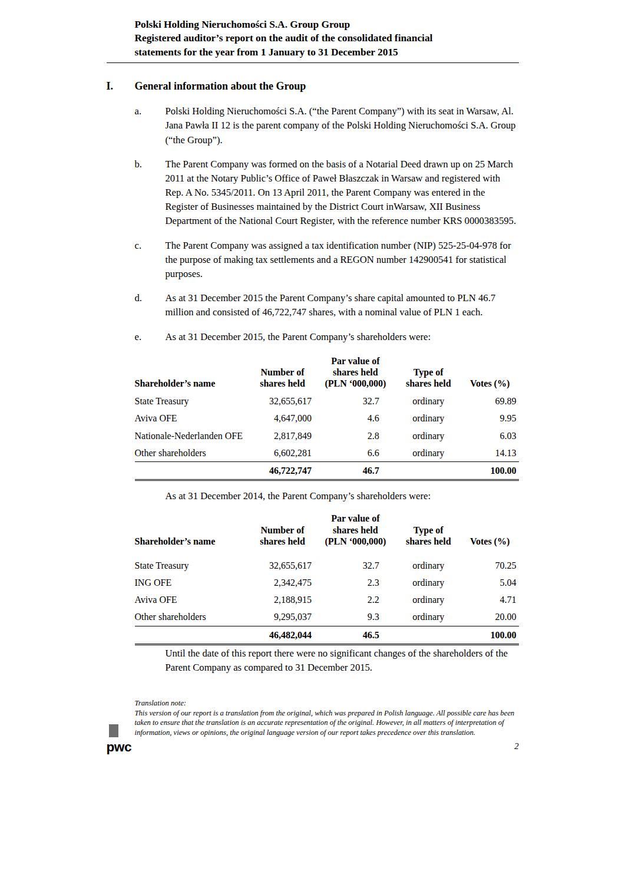Polski Holding Nieruchomości S.A. Group Group
Registered auditor’s report on the audit of the consolidated financial
statements for the year from 1 January to 31 December 2015
I. General information about the Group
a. Polski Holding Nieruchomości S.A. (“the Parent Company”) with its seat in Warsaw, Al. Jana Pawła II 12 is the parent company of the Polski Holding Nieruchomości S.A. Group (“the Group”).
b. The Parent Company was formed on the basis of a Notarial Deed drawn up on 25 March 2011 at the Notary Public’s Office of Paweł Błaszczak in Warsaw and registered with Rep. A No. 5345/2011. On 13 April 2011, the Parent Company was entered in the Register of Businesses maintained by the District Court inWarsaw, XII Business Department of the National Court Register, with the reference number KRS 0000383595.
c. The Parent Company was assigned a tax identification number (NIP) 525-25-04-978 for the purpose of making tax settlements and a REGON number 142900541 for statistical purposes.
d. As at 31 December 2015 the Parent Company’s share capital amounted to PLN 46.7 million and consisted of 46,722,747 shares, with a nominal value of PLN 1 each.
e. As at 31 December 2015, the Parent Company’s shareholders were:
| Shareholder’s name | Number of shares held | Par value of shares held (PLN ‘000,000) | Type of shares held | Votes (%) |
| --- | --- | --- | --- | --- |
| State Treasury | 32,655,617 | 32.7 | ordinary | 69.89 |
| Aviva OFE | 4,647,000 | 4.6 | ordinary | 9.95 |
| Nationale-Nederlanden OFE | 2,817,849 | 2.8 | ordinary | 6.03 |
| Other shareholders | 6,602,281 | 6.6 | ordinary | 14.13 |
| | 46,722,747 | 46.7 | | 100.00 |
As at 31 December 2014, the Parent Company’s shareholders were:
| Shareholder’s name | Number of shares held | Par value of shares held (PLN ‘000,000) | Type of shares held | Votes (%) |
| --- | --- | --- | --- | --- |
| State Treasury | 32,655,617 | 32.7 | ordinary | 70.25 |
| ING OFE | 2,342,475 | 2.3 | ordinary | 5.04 |
| Aviva OFE | 2,188,915 | 2.2 | ordinary | 4.71 |
| Other shareholders | 9,295,037 | 9.3 | ordinary | 20.00 |
| | 46,482,044 | 46.5 | | 100.00 |
Until the date of this report there were no significant changes of the shareholders of the Parent Company as compared to 31 December 2015.
pwc
Translation note:
This version of our report is a translation from the original, which was prepared in Polish language. All possible care has been taken to ensure that the translation is an accurate representation of the original. However, in all matters of interpretation of information, views or opinions, the original language version of our report takes precedence over this translation.
2